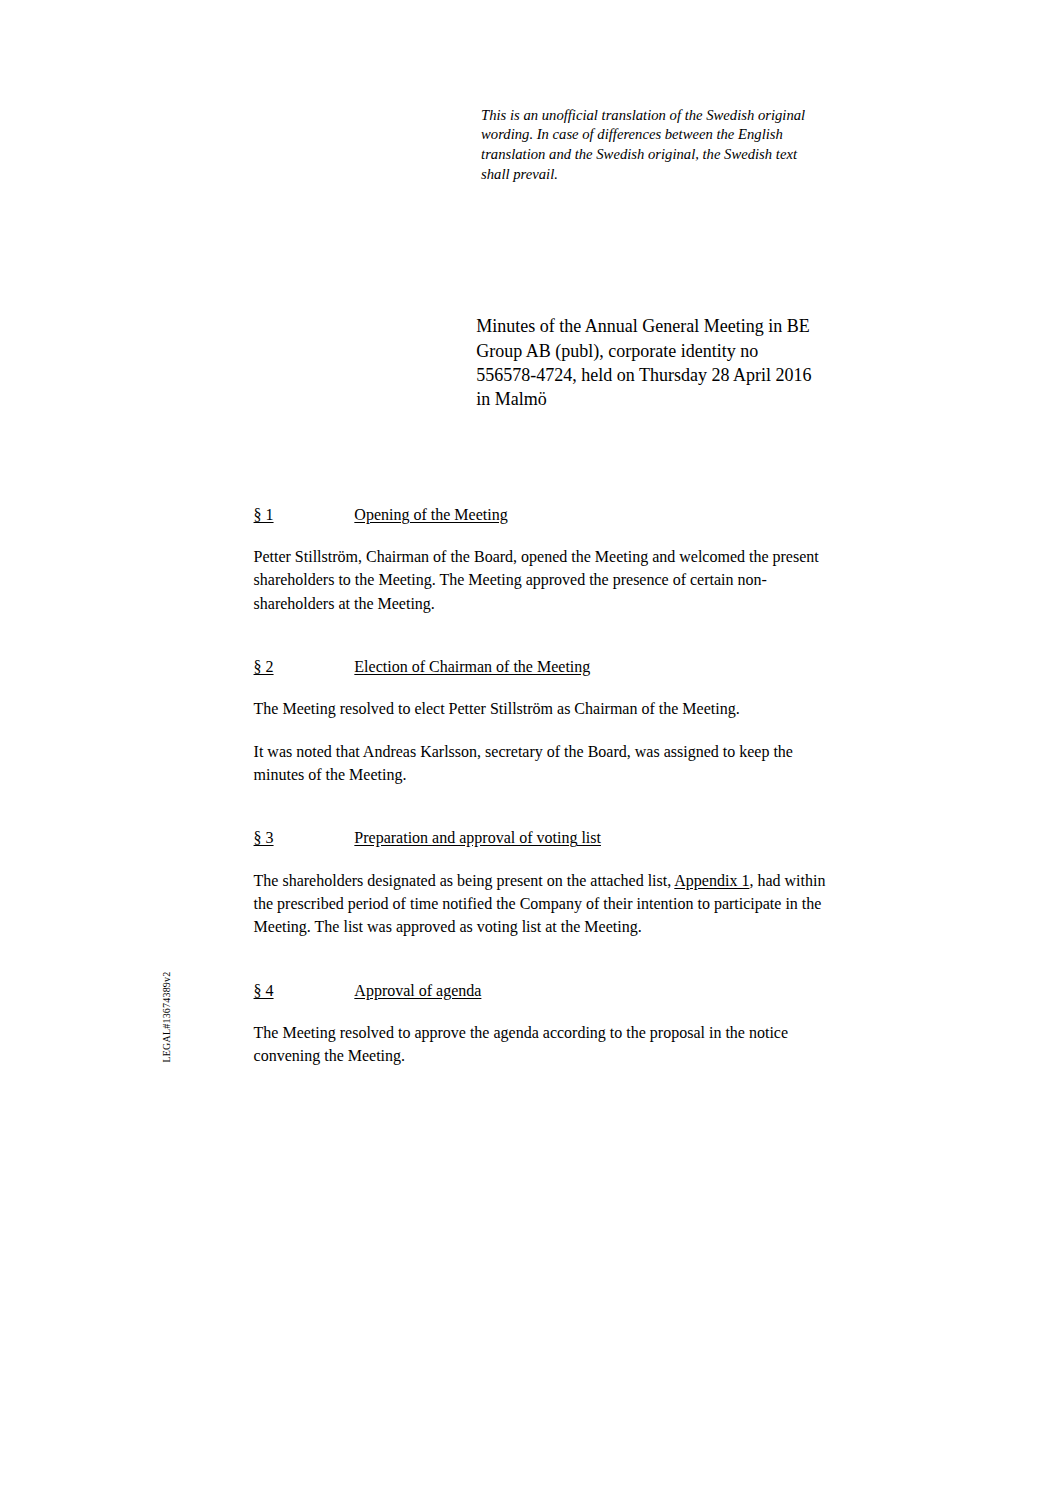LEGAL#13674389v2
This is an unofficial translation of the Swedish original wording. In case of differences between the English translation and the Swedish original, the Swedish text shall prevail.
Minutes of the Annual General Meeting in BE Group AB (publ), corporate identity no 556578-4724, held on Thursday 28 April 2016 in Malmö
§ 1
Opening of the Meeting
Petter Stillström, Chairman of the Board, opened the Meeting and welcomed the present shareholders to the Meeting. The Meeting approved the presence of certain non-shareholders at the Meeting.
§ 2
Election of Chairman of the Meeting
The Meeting resolved to elect Petter Stillström as Chairman of the Meeting.
It was noted that Andreas Karlsson, secretary of the Board, was assigned to keep the minutes of the Meeting.
§ 3
Preparation and approval of voting list
The shareholders designated as being present on the attached list, Appendix 1, had within the prescribed period of time notified the Company of their intention to participate in the Meeting. The list was approved as voting list at the Meeting.
§ 4
Approval of agenda
The Meeting resolved to approve the agenda according to the proposal in the notice convening the Meeting.